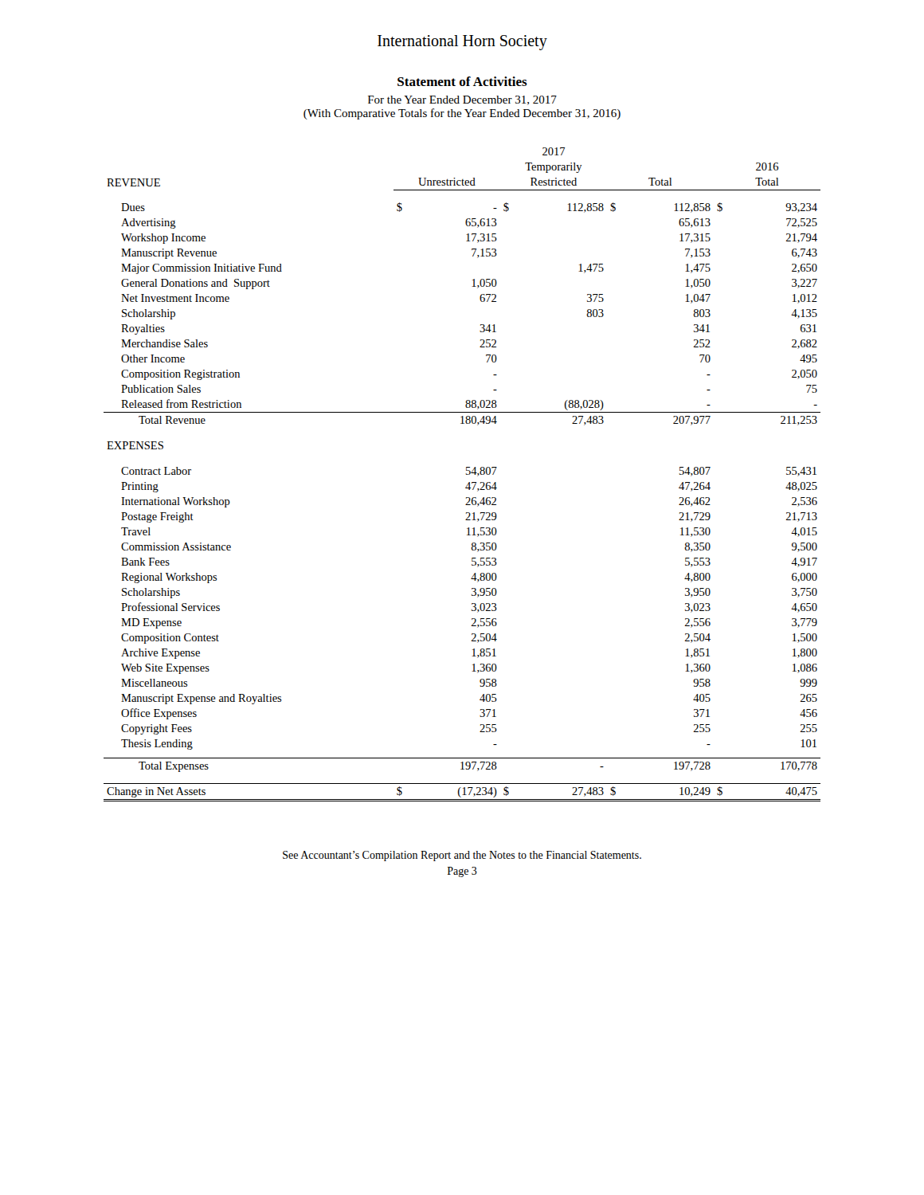International Horn Society
Statement of Activities
For the Year Ended December 31, 2017
(With Comparative Totals for the Year Ended December 31, 2016)
| | 2017 | |
| | | Temporarily | | 2016 |
| REVENUE | Unrestricted | Restricted | Total | Total |
| Dues | $ | - | $ | 112,858 | $ | 112,858 | $ | 93,234 |
| Advertising | | 65,613 | | | | 65,613 | | 72,525 |
| Workshop Income | | 17,315 | | | | 17,315 | | 21,794 |
| Manuscript Revenue | | 7,153 | | | | 7,153 | | 6,743 |
| Major Commission Initiative Fund | | | | 1,475 | | 1,475 | | 2,650 |
| General Donations and Support | | 1,050 | | | | 1,050 | | 3,227 |
| Net Investment Income | | 672 | | 375 | | 1,047 | | 1,012 |
| Scholarship | | | | 803 | | 803 | | 4,135 |
| Royalties | | 341 | | | | 341 | | 631 |
| Merchandise Sales | | 252 | | | | 252 | | 2,682 |
| Other Income | | 70 | | | | 70 | | 495 |
| Composition Registration | | - | | | | - | | 2,050 |
| Publication Sales | | - | | | | - | | 75 |
| Released from Restriction | | 88,028 | | (88,028) | | - | | - |
| Total Revenue | | 180,494 | | 27,483 | | 207,977 | | 211,253 |
| EXPENSES | |
| Contract Labor | | 54,807 | | | | 54,807 | | 55,431 |
| Printing | | 47,264 | | | | 47,264 | | 48,025 |
| International Workshop | | 26,462 | | | | 26,462 | | 2,536 |
| Postage Freight | | 21,729 | | | | 21,729 | | 21,713 |
| Travel | | 11,530 | | | | 11,530 | | 4,015 |
| Commission Assistance | | 8,350 | | | | 8,350 | | 9,500 |
| Bank Fees | | 5,553 | | | | 5,553 | | 4,917 |
| Regional Workshops | | 4,800 | | | | 4,800 | | 6,000 |
| Scholarships | | 3,950 | | | | 3,950 | | 3,750 |
| Professional Services | | 3,023 | | | | 3,023 | | 4,650 |
| MD Expense | | 2,556 | | | | 2,556 | | 3,779 |
| Composition Contest | | 2,504 | | | | 2,504 | | 1,500 |
| Archive Expense | | 1,851 | | | | 1,851 | | 1,800 |
| Web Site Expenses | | 1,360 | | | | 1,360 | | 1,086 |
| Miscellaneous | | 958 | | | | 958 | | 999 |
| Manuscript Expense and Royalties | | 405 | | | | 405 | | 265 |
| Office Expenses | | 371 | | | | 371 | | 456 |
| Copyright Fees | | 255 | | | | 255 | | 255 |
| Thesis Lending | | - | | | | - | | 101 |
| Total Expenses | | 197,728 | | - | | 197,728 | | 170,778 |
| Change in Net Assets | $ | (17,234) | $ | 27,483 | $ | 10,249 | $ | 40,475 |
See Accountant’s Compilation Report and the Notes to the Financial Statements.
Page 3